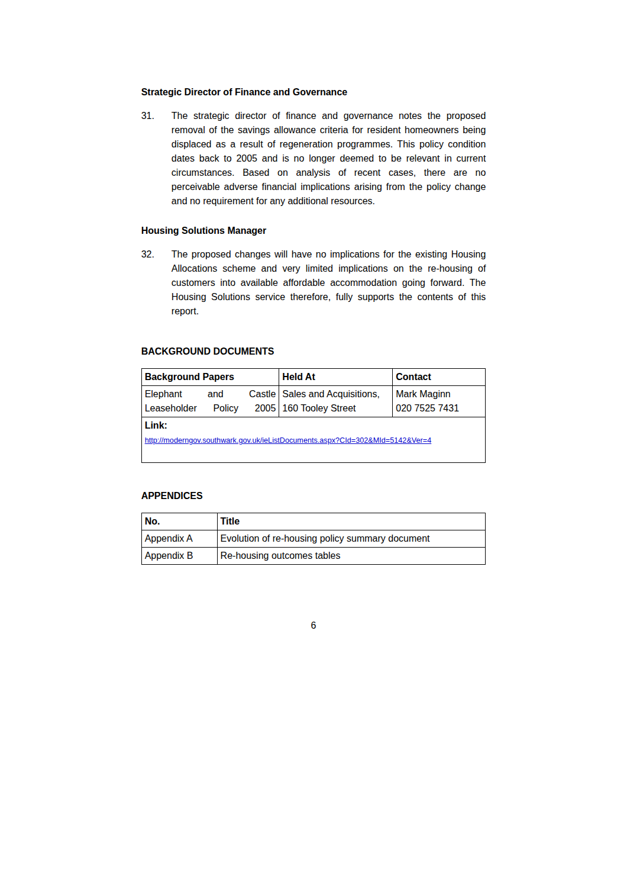Strategic Director of Finance and Governance
31.
The strategic director of finance and governance notes the proposed removal of the savings allowance criteria for resident homeowners being displaced as a result of regeneration programmes. This policy condition dates back to 2005 and is no longer deemed to be relevant in current circumstances. Based on analysis of recent cases, there are no perceivable adverse financial implications arising from the policy change and no requirement for any additional resources.
Housing Solutions Manager
32.
The proposed changes will have no implications for the existing Housing Allocations scheme and very limited implications on the re-housing of customers into available affordable accommodation going forward. The Housing Solutions service therefore, fully supports the contents of this report.
BACKGROUND DOCUMENTS
| Background Papers | Held At | Contact |
| --- | --- | --- |
| Elephant and Castle Leaseholder Policy 2005 | Sales and Acquisitions, 160 Tooley Street | Mark Maginn 020 7525 7431 |
| Link: http://moderngov.southwark.gov.uk/ieListDocuments.aspx?CId=302&MId=5142&Ver=4 |
APPENDICES
| No. | Title |
| --- | --- |
| Appendix A | Evolution of re-housing policy summary document |
| Appendix B | Re-housing outcomes tables |
6